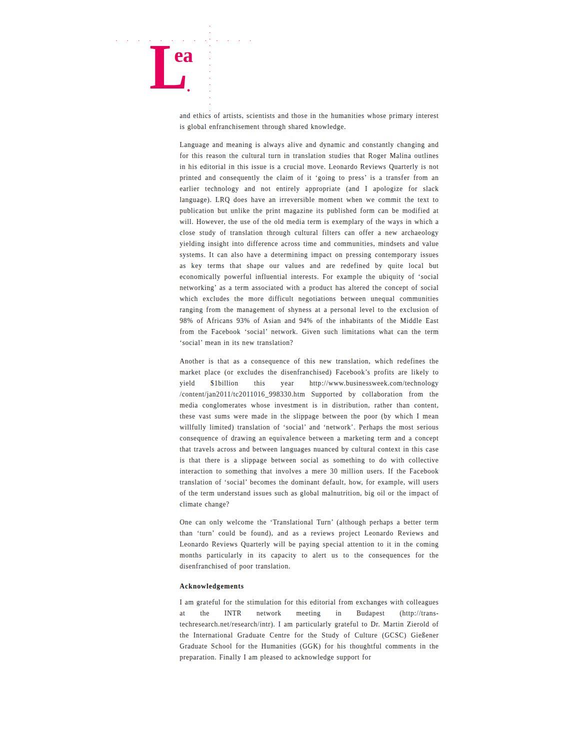. . . . . . . . . . . . . . . . . . . . . . . .
.
.
.
.
.
.
.
.
.
.
.
.
.
.
L ea .
and ethics of artists, scientists and those in the humanities whose primary interest is global enfranchisement through shared knowledge.
Language and meaning is always alive and dynamic and constantly changing and for this reason the cultural turn in translation studies that Roger Malina outlines in his editorial in this issue is a crucial move. Leonardo Reviews Quarterly is not printed and consequently the claim of it ‘going to press’ is a transfer from an earlier technology and not entirely appropriate (and I apologize for slack language). LRQ does have an irreversible moment when we commit the text to publication but unlike the print magazine its published form can be modified at will. However, the use of the old media term is exemplary of the ways in which a close study of translation through cultural filters can offer a new archaeology yielding insight into difference across time and communities, mindsets and value systems. It can also have a determining impact on pressing contemporary issues as key terms that shape our values and are redefined by quite local but economically powerful influential interests. For example the ubiquity of ‘social networking’ as a term associated with a product has altered the concept of social which excludes the more difficult negotiations between unequal communities ranging from the management of shyness at a personal level to the exclusion of 98% of Africans 93% of Asian and 94% of the inhabitants of the Middle East from the Facebook ‘social’ network. Given such limitations what can the term ‘social’ mean in its new translation?
Another is that as a consequence of this new translation, which redefines the market place (or excludes the disenfranchised) Facebook’s profits are likely to yield $1billion this year http://www.businessweek.com/technology /content/jan2011/tc2011016_998330.htm Supported by collaboration from the media conglomerates whose investment is in distribution, rather than content, these vast sums were made in the slippage between the poor (by which I mean willfully limited) translation of ‘social’ and ‘network’. Perhaps the most serious consequence of drawing an equivalence between a marketing term and a concept that travels across and between languages nuanced by cultural context in this case is that there is a slippage between social as something to do with collective interaction to something that involves a mere 30 million users. If the Facebook translation of ‘social’ becomes the dominant default, how, for example, will users of the term understand issues such as global malnutrition, big oil or the impact of climate change?
One can only welcome the ‘Translational Turn’ (although perhaps a better term than ‘turn’ could be found), and as a reviews project Leonardo Reviews and Leonardo Reviews Quarterly will be paying special attention to it in the coming months particularly in its capacity to alert us to the consequences for the disenfranchised of poor translation.
Acknowledgements
I am grateful for the stimulation for this editorial from exchanges with colleagues at the INTR network meeting in Budapest (http://trans-techresearch.net/research/intr). I am particularly grateful to Dr. Martin Zierold of the International Graduate Centre for the Study of Culture (GCSC) Gießener Graduate School for the Humanities (GGK) for his thoughtful comments in the preparation. Finally I am pleased to acknowledge support for